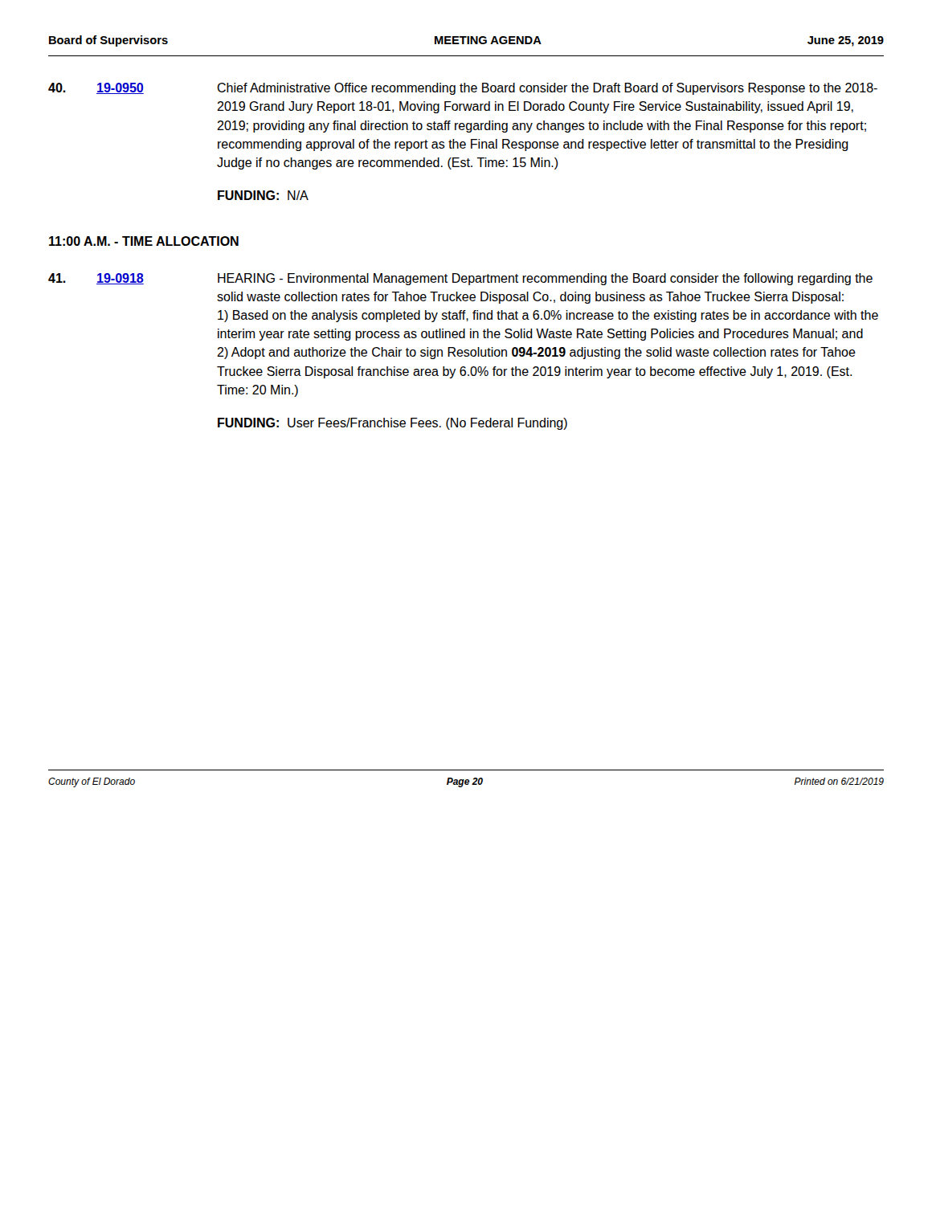Board of Supervisors
MEETING AGENDA
June 25, 2019
40.
19-0950
Chief Administrative Office recommending the Board consider the Draft Board of Supervisors Response to the 2018-2019 Grand Jury Report 18-01, Moving Forward in El Dorado County Fire Service Sustainability, issued April 19, 2019; providing any final direction to staff regarding any changes to include with the Final Response for this report; recommending approval of the report as the Final Response and respective letter of transmittal to the Presiding Judge if no changes are recommended. (Est. Time: 15 Min.)
FUNDING: N/A
11:00 A.M. - TIME ALLOCATION
41.
19-0918
HEARING - Environmental Management Department recommending the Board consider the following regarding the solid waste collection rates for Tahoe Truckee Disposal Co., doing business as Tahoe Truckee Sierra Disposal:
1) Based on the analysis completed by staff, find that a 6.0% increase to the existing rates be in accordance with the interim year rate setting process as outlined in the Solid Waste Rate Setting Policies and Procedures Manual; and
2) Adopt and authorize the Chair to sign Resolution 094-2019 adjusting the solid waste collection rates for Tahoe Truckee Sierra Disposal franchise area by 6.0% for the 2019 interim year to become effective July 1, 2019. (Est. Time: 20 Min.)
FUNDING: User Fees/Franchise Fees. (No Federal Funding)
County of El Dorado
Page 20
Printed on 6/21/2019